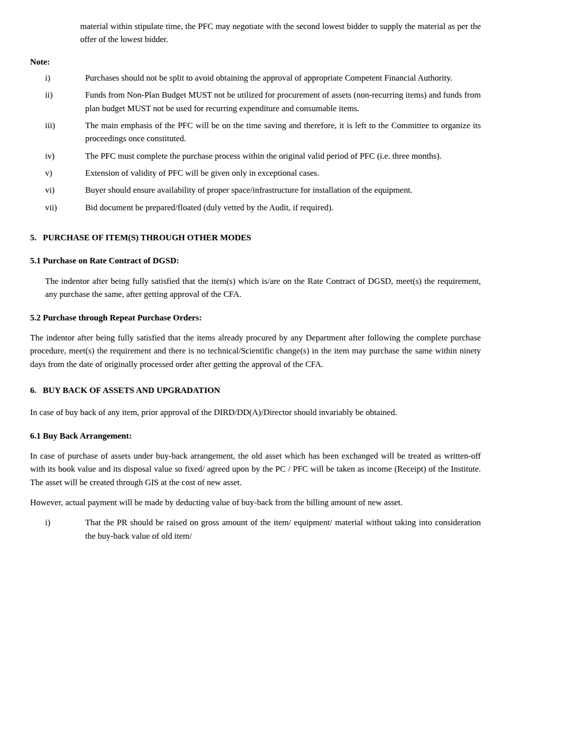material within stipulate time, the PFC may negotiate with the second lowest bidder to supply the material as per the offer of the lowest bidder.
Note:
| i) | Purchases should not be split to avoid obtaining the approval of appropriate Competent Financial Authority. |
| ii) | Funds from Non-Plan Budget MUST not be utilized for procurement of assets (non-recurring items) and funds from plan budget MUST not be used for recurring expenditure and consumable items. |
| iii) | The main emphasis of the PFC will be on the time saving and therefore, it is left to the Committee to organize its proceedings once constituted. |
| iv) | The PFC must complete the purchase process within the original valid period of PFC (i.e. three months). |
| v) | Extension of validity of PFC will be given only in exceptional cases. |
| vi) | Buyer should ensure availability of proper space/infrastructure for installation of the equipment. |
| vii) | Bid document be prepared/floated (duly vetted by the Audit, if required). |
5. PURCHASE OF ITEM(S) THROUGH OTHER MODES
5.1 Purchase on Rate Contract of DGSD:
The indentor after being fully satisfied that the item(s) which is/are on the Rate Contract of DGSD, meet(s) the requirement, any purchase the same, after getting approval of the CFA.
5.2 Purchase through Repeat Purchase Orders:
The indentor after being fully satisfied that the items already procured by any Department after following the complete purchase procedure, meet(s) the requirement and there is no technical/Scientific change(s) in the item may purchase the same within ninety days from the date of originally processed order after getting the approval of the CFA.
6. BUY BACK OF ASSETS AND UPGRADATION
In case of buy back of any item, prior approval of the DIRD/DD(A)/Director should invariably be obtained.
6.1 Buy Back Arrangement:
In case of purchase of assets under buy-back arrangement, the old asset which has been exchanged will be treated as written-off with its book value and its disposal value so fixed/ agreed upon by the PC / PFC will be taken as income (Receipt) of the Institute. The asset will be created through GIS at the cost of new asset.
However, actual payment will be made by deducting value of buy-back from the billing amount of new asset.
| i) | That the PR should be raised on gross amount of the item/ equipment/ material without taking into consideration the buy-back value of old item/ |